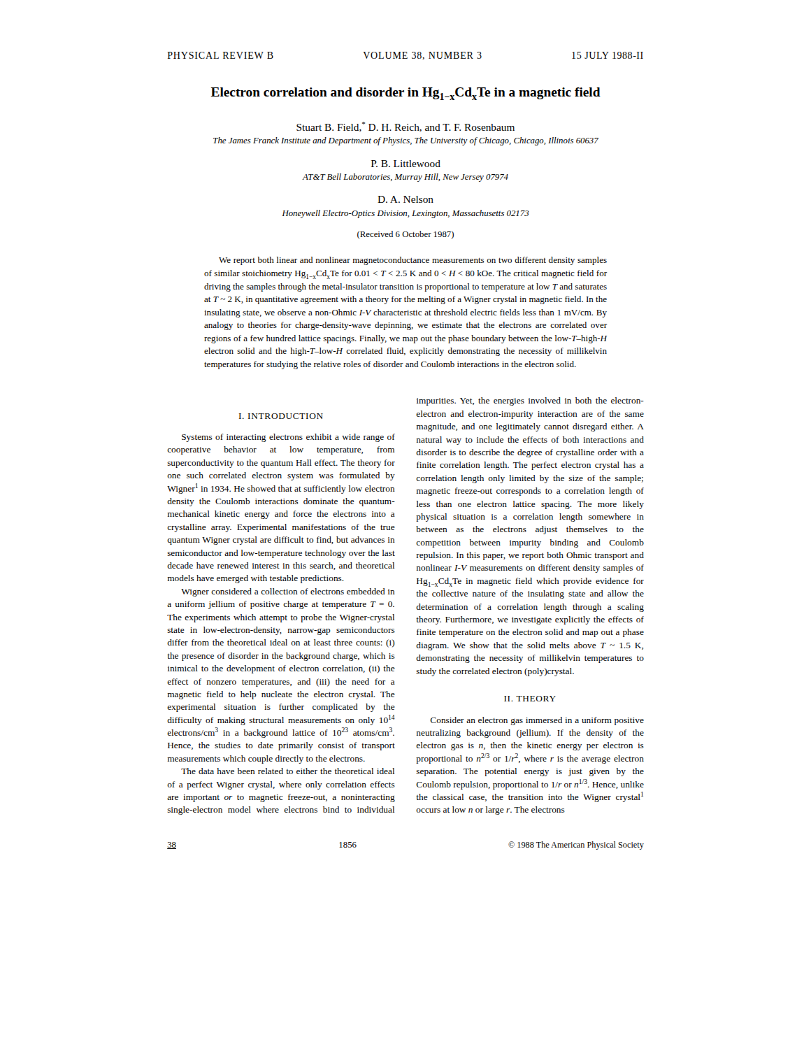PHYSICAL REVIEW B VOLUME 38, NUMBER 3 15 JULY 1988-II
Electron correlation and disorder in Hg1−xCdxTe in a magnetic field
Stuart B. Field,* D. H. Reich, and T. F. Rosenbaum
The James Franck Institute and Department of Physics, The University of Chicago, Chicago, Illinois 60637
P. B. Littlewood
AT&T Bell Laboratories, Murray Hill, New Jersey 07974
D. A. Nelson
Honeywell Electro-Optics Division, Lexington, Massachusetts 02173
(Received 6 October 1987)
We report both linear and nonlinear magnetoconductance measurements on two different density samples of similar stoichiometry Hg1−xCdxTe for 0.01 < T < 2.5 K and 0 < H < 80 kOe. The critical magnetic field for driving the samples through the metal-insulator transition is proportional to temperature at low T and saturates at T ~ 2 K, in quantitative agreement with a theory for the melting of a Wigner crystal in magnetic field. In the insulating state, we observe a non-Ohmic I-V characteristic at threshold electric fields less than 1 mV/cm. By analogy to theories for charge-density-wave depinning, we estimate that the electrons are correlated over regions of a few hundred lattice spacings. Finally, we map out the phase boundary between the low-T–high-H electron solid and the high-T–low-H correlated fluid, explicitly demonstrating the necessity of millikelvin temperatures for studying the relative roles of disorder and Coulomb interactions in the electron solid.
I. INTRODUCTION
Systems of interacting electrons exhibit a wide range of cooperative behavior at low temperature, from superconductivity to the quantum Hall effect. The theory for one such correlated electron system was formulated by Wigner1 in 1934. He showed that at sufficiently low electron density the Coulomb interactions dominate the quantum-mechanical kinetic energy and force the electrons into a crystalline array. Experimental manifestations of the true quantum Wigner crystal are difficult to find, but advances in semiconductor and low-temperature technology over the last decade have renewed interest in this search, and theoretical models have emerged with testable predictions.
Wigner considered a collection of electrons embedded in a uniform jellium of positive charge at temperature T = 0. The experiments which attempt to probe the Wigner-crystal state in low-electron-density, narrow-gap semiconductors differ from the theoretical ideal on at least three counts: (i) the presence of disorder in the background charge, which is inimical to the development of electron correlation, (ii) the effect of nonzero temperatures, and (iii) the need for a magnetic field to help nucleate the electron crystal. The experimental situation is further complicated by the difficulty of making structural measurements on only 1014 electrons/cm3 in a background lattice of 1023 atoms/cm3. Hence, the studies to date primarily consist of transport measurements which couple directly to the electrons.
The data have been related to either the theoretical ideal of a perfect Wigner crystal, where only correlation effects are important or to magnetic freeze-out, a noninteracting single-electron model where electrons bind to individual impurities. Yet, the energies involved in both the electron-electron and electron-impurity interaction are of the same magnitude, and one legitimately cannot disregard either. A natural way to include the effects of both interactions and disorder is to describe the degree of crystalline order with a finite correlation length. The perfect electron crystal has a correlation length only limited by the size of the sample; magnetic freeze-out corresponds to a correlation length of less than one electron lattice spacing. The more likely physical situation is a correlation length somewhere in between as the electrons adjust themselves to the competition between impurity binding and Coulomb repulsion. In this paper, we report both Ohmic transport and nonlinear I-V measurements on different density samples of Hg1−xCdxTe in magnetic field which provide evidence for the collective nature of the insulating state and allow the determination of a correlation length through a scaling theory. Furthermore, we investigate explicitly the effects of finite temperature on the electron solid and map out a phase diagram. We show that the solid melts above T ~ 1.5 K, demonstrating the necessity of millikelvin temperatures to study the correlated electron (poly)crystal.
II. THEORY
Consider an electron gas immersed in a uniform positive neutralizing background (jellium). If the density of the electron gas is n, then the kinetic energy per electron is proportional to n2/3 or 1/r2, where r is the average electron separation. The potential energy is just given by the Coulomb repulsion, proportional to 1/r or n1/3. Hence, unlike the classical case, the transition into the Wigner crystal1 occurs at low n or large r. The electrons
38 1856 © 1988 The American Physical Society